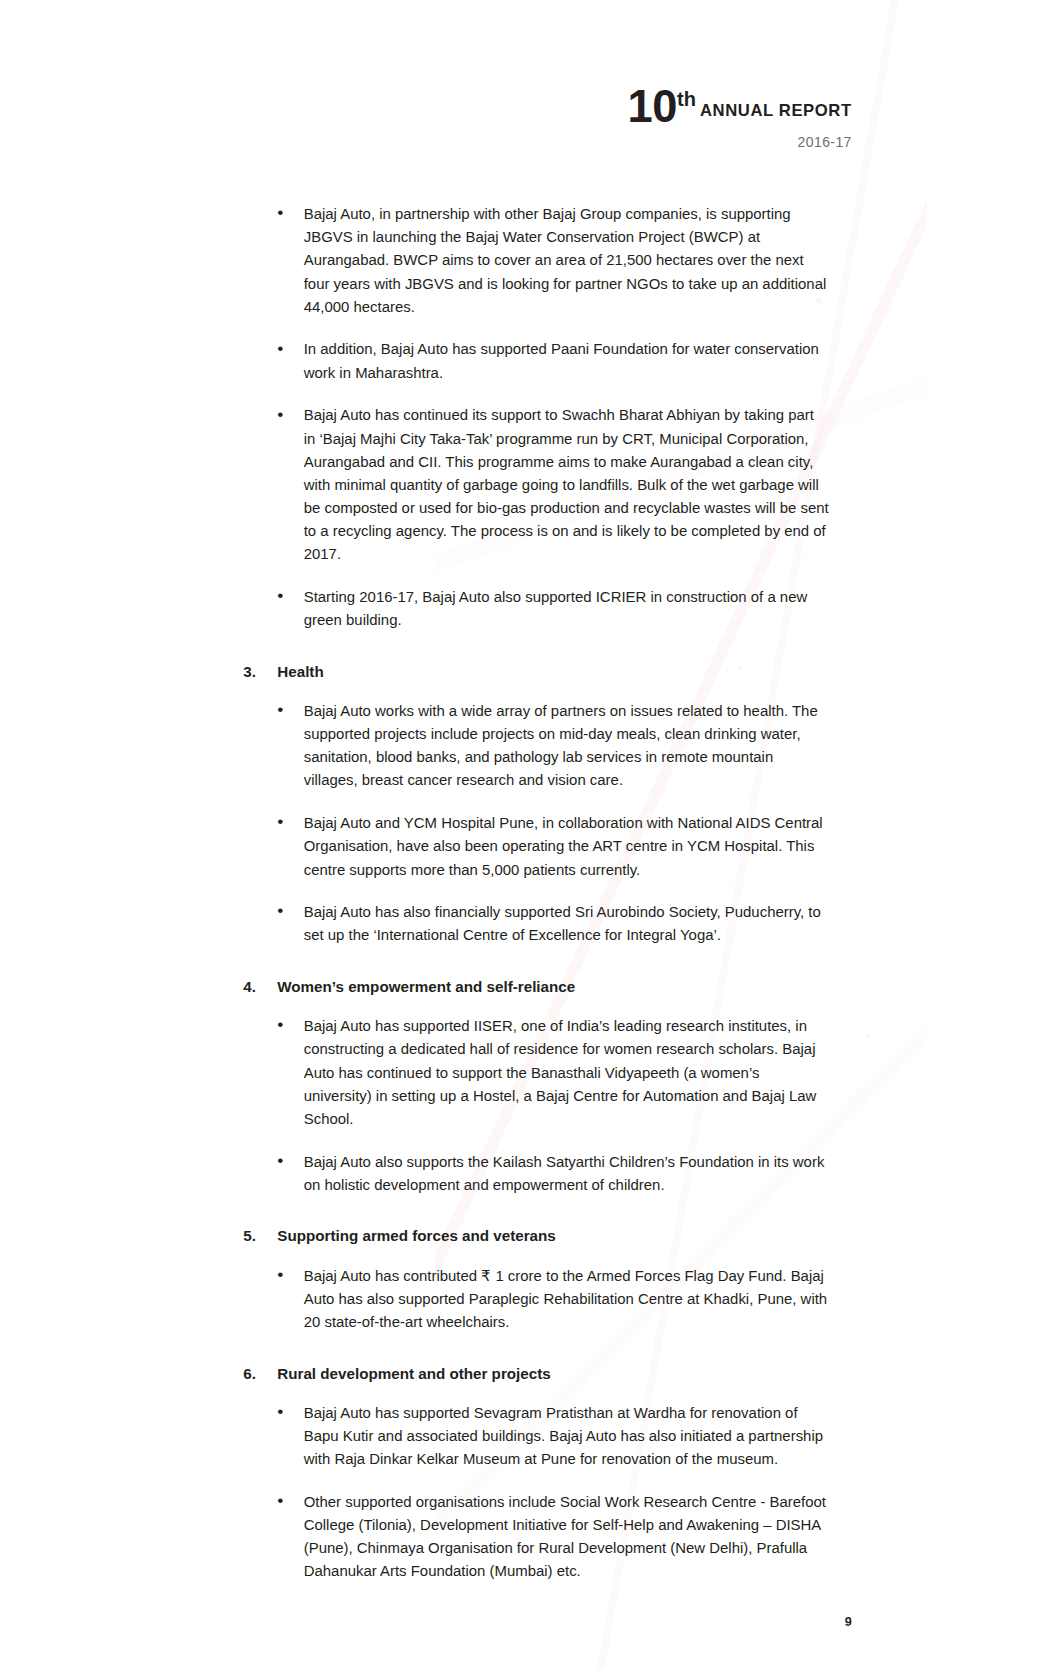10th ANNUAL REPORT
2016-17
Bajaj Auto, in partnership with other Bajaj Group companies, is supporting JBGVS in launching the Bajaj Water Conservation Project (BWCP) at Aurangabad. BWCP aims to cover an area of 21,500 hectares over the next four years with JBGVS and is looking for partner NGOs to take up an additional 44,000 hectares.
In addition, Bajaj Auto has supported Paani Foundation for water conservation work in Maharashtra.
Bajaj Auto has continued its support to Swachh Bharat Abhiyan by taking part in ‘Bajaj Majhi City Taka-Tak’ programme run by CRT, Municipal Corporation, Aurangabad and CII. This programme aims to make Aurangabad a clean city, with minimal quantity of garbage going to landfills. Bulk of the wet garbage will be composted or used for bio-gas production and recyclable wastes will be sent to a recycling agency. The process is on and is likely to be completed by end of 2017.
Starting 2016-17, Bajaj Auto also supported ICRIER in construction of a new green building.
3. Health
Bajaj Auto works with a wide array of partners on issues related to health. The supported projects include projects on mid-day meals, clean drinking water, sanitation, blood banks, and pathology lab services in remote mountain villages, breast cancer research and vision care.
Bajaj Auto and YCM Hospital Pune, in collaboration with National AIDS Central Organisation, have also been operating the ART centre in YCM Hospital. This centre supports more than 5,000 patients currently.
Bajaj Auto has also financially supported Sri Aurobindo Society, Puducherry, to set up the ‘International Centre of Excellence for Integral Yoga’.
4. Women’s empowerment and self-reliance
Bajaj Auto has supported IISER, one of India’s leading research institutes, in constructing a dedicated hall of residence for women research scholars. Bajaj Auto has continued to support the Banasthali Vidyapeeth (a women’s university) in setting up a Hostel, a Bajaj Centre for Automation and Bajaj Law School.
Bajaj Auto also supports the Kailash Satyarthi Children’s Foundation in its work on holistic development and empowerment of children.
5. Supporting armed forces and veterans
Bajaj Auto has contributed ₹ 1 crore to the Armed Forces Flag Day Fund. Bajaj Auto has also supported Paraplegic Rehabilitation Centre at Khadki, Pune, with 20 state-of-the-art wheelchairs.
6. Rural development and other projects
Bajaj Auto has supported Sevagram Pratisthan at Wardha for renovation of Bapu Kutir and associated buildings. Bajaj Auto has also initiated a partnership with Raja Dinkar Kelkar Museum at Pune for renovation of the museum.
Other supported organisations include Social Work Research Centre - Barefoot College (Tilonia), Development Initiative for Self-Help and Awakening – DISHA (Pune), Chinmaya Organisation for Rural Development (New Delhi), Prafulla Dahanukar Arts Foundation (Mumbai) etc.
9